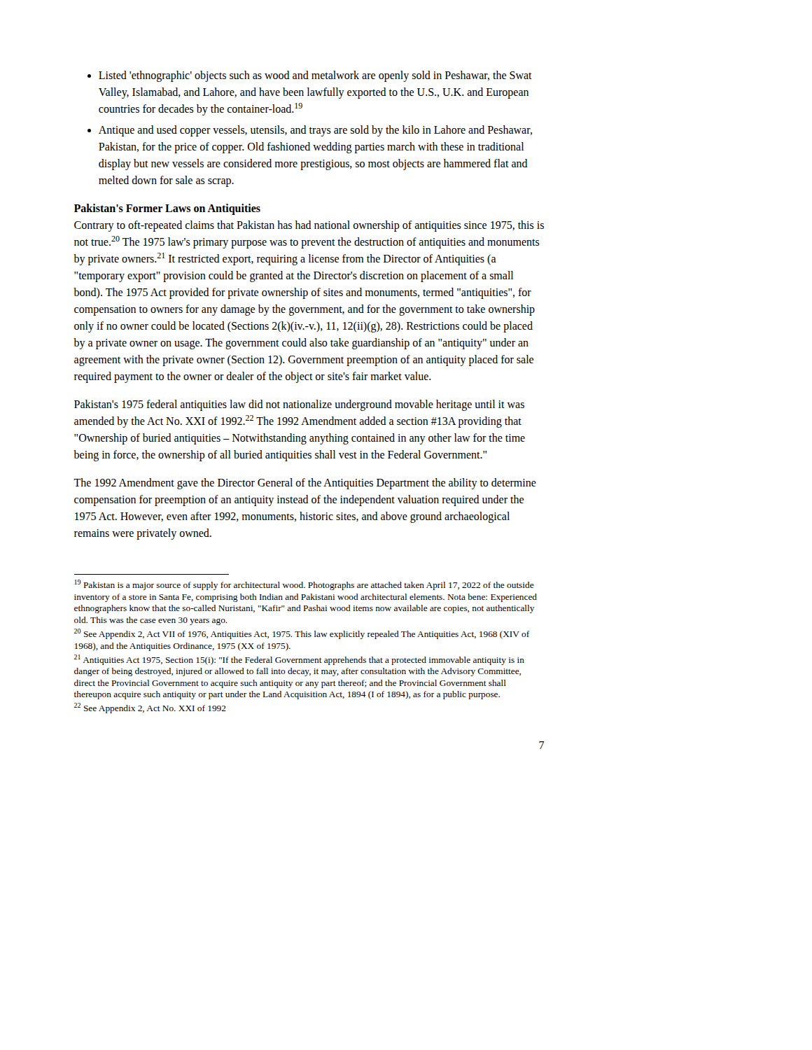Listed 'ethnographic' objects such as wood and metalwork are openly sold in Peshawar, the Swat Valley, Islamabad, and Lahore, and have been lawfully exported to the U.S., U.K. and European countries for decades by the container-load.19
Antique and used copper vessels, utensils, and trays are sold by the kilo in Lahore and Peshawar, Pakistan, for the price of copper. Old fashioned wedding parties march with these in traditional display but new vessels are considered more prestigious, so most objects are hammered flat and melted down for sale as scrap.
Pakistan's Former Laws on Antiquities
Contrary to oft-repeated claims that Pakistan has had national ownership of antiquities since 1975, this is not true.20 The 1975 law's primary purpose was to prevent the destruction of antiquities and monuments by private owners.21 It restricted export, requiring a license from the Director of Antiquities (a "temporary export" provision could be granted at the Director's discretion on placement of a small bond). The 1975 Act provided for private ownership of sites and monuments, termed "antiquities", for compensation to owners for any damage by the government, and for the government to take ownership only if no owner could be located (Sections 2(k)(iv.-v.), 11, 12(ii)(g), 28). Restrictions could be placed by a private owner on usage. The government could also take guardianship of an "antiquity" under an agreement with the private owner (Section 12). Government preemption of an antiquity placed for sale required payment to the owner or dealer of the object or site's fair market value.
Pakistan's 1975 federal antiquities law did not nationalize underground movable heritage until it was amended by the Act No. XXI of 1992.22 The 1992 Amendment added a section #13A providing that "Ownership of buried antiquities – Notwithstanding anything contained in any other law for the time being in force, the ownership of all buried antiquities shall vest in the Federal Government."
The 1992 Amendment gave the Director General of the Antiquities Department the ability to determine compensation for preemption of an antiquity instead of the independent valuation required under the 1975 Act. However, even after 1992, monuments, historic sites, and above ground archaeological remains were privately owned.
19 Pakistan is a major source of supply for architectural wood. Photographs are attached taken April 17, 2022 of the outside inventory of a store in Santa Fe, comprising both Indian and Pakistani wood architectural elements. Nota bene: Experienced ethnographers know that the so-called Nuristani, "Kafir" and Pashai wood items now available are copies, not authentically old. This was the case even 30 years ago.
20 See Appendix 2, Act VII of 1976, Antiquities Act, 1975. This law explicitly repealed The Antiquities Act, 1968 (XIV of 1968), and the Antiquities Ordinance, 1975 (XX of 1975).
21 Antiquities Act 1975, Section 15(i): "If the Federal Government apprehends that a protected immovable antiquity is in danger of being destroyed, injured or allowed to fall into decay, it may, after consultation with the Advisory Committee, direct the Provincial Government to acquire such antiquity or any part thereof; and the Provincial Government shall thereupon acquire such antiquity or part under the Land Acquisition Act, 1894 (I of 1894), as for a public purpose.
22 See Appendix 2, Act No. XXI of 1992
7